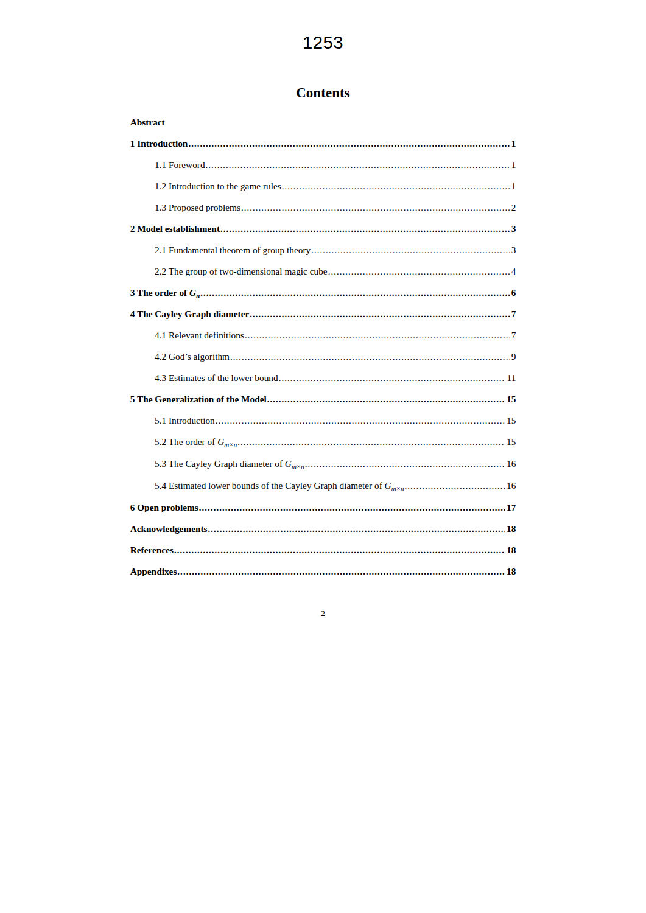1253
Contents
Abstract
1 Introduction ........................................................................................................................................... 1
1.1 Foreword ............................................................................................................................. 1
1.2 Introduction to the game rules ............................................................................................... 1
1.3 Proposed problems ................................................................................................................. 2
2 Model establishment ......................................................................................................................... 3
2.1 Fundamental theorem of group theory ................................................................................. 3
2.2 The group of two-dimensional magic cube .......................................................................... 4
3 The order of Gn ............................................................................................................................. 6
4 The Cayley Graph diameter ......................................................................................................... 7
4.1 Relevant definitions ................................................................................................................ 7
4.2 God’s algorithm ..................................................................................................................... 9
4.3 Estimates of the lower bound ............................................................................................. 11
5 The Generalization of the Model ............................................................................................... 15
5.1 Introduction ......................................................................................................................... 15
5.2 The order of Gm×n ................................................................................................................. 15
5.3 The Cayley Graph diameter of Gm×n ..................................................................................... 16
5.4 Estimated lower bounds of the Cayley Graph diameter of Gm×n ......................................... 16
6 Open problems ................................................................................................................................. 17
Acknowledgements ............................................................................................................................. 18
References ............................................................................................................................................. 18
Appendixes ........................................................................................................................................... 18
2